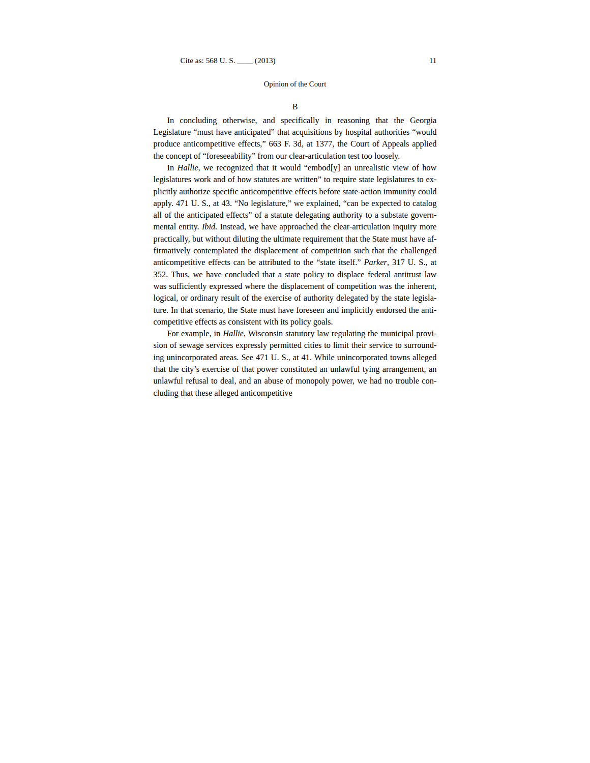Cite as: 568 U. S. ____ (2013) 11
Opinion of the Court
B
In concluding otherwise, and specifically in reasoning that the Georgia Legislature “must have anticipated” that acquisitions by hospital authorities “would produce anticompetitive effects,” 663 F. 3d, at 1377, the Court of Appeals applied the concept of “foreseeability” from our clear-articulation test too loosely.
In Hallie, we recognized that it would “embod[y] an unrealistic view of how legislatures work and of how statutes are written” to require state legislatures to explicitly authorize specific anticompetitive effects before state-action immunity could apply. 471 U. S., at 43. “No legislature,” we explained, “can be expected to catalog all of the anticipated effects” of a statute delegating authority to a substate governmental entity. Ibid. Instead, we have approached the clear-articulation inquiry more practically, but without diluting the ultimate requirement that the State must have affirmatively contemplated the displacement of competition such that the challenged anticompetitive effects can be attributed to the “state itself.” Parker, 317 U. S., at 352. Thus, we have concluded that a state policy to displace federal antitrust law was sufficiently expressed where the displacement of competition was the inherent, logical, or ordinary result of the exercise of authority delegated by the state legislature. In that scenario, the State must have foreseen and implicitly endorsed the anticompetitive effects as consistent with its policy goals.
For example, in Hallie, Wisconsin statutory law regulating the municipal provision of sewage services expressly permitted cities to limit their service to surrounding unincorporated areas. See 471 U. S., at 41. While unincorporated towns alleged that the city’s exercise of that power constituted an unlawful tying arrangement, an unlawful refusal to deal, and an abuse of monopoly power, we had no trouble concluding that these alleged anticompetitive